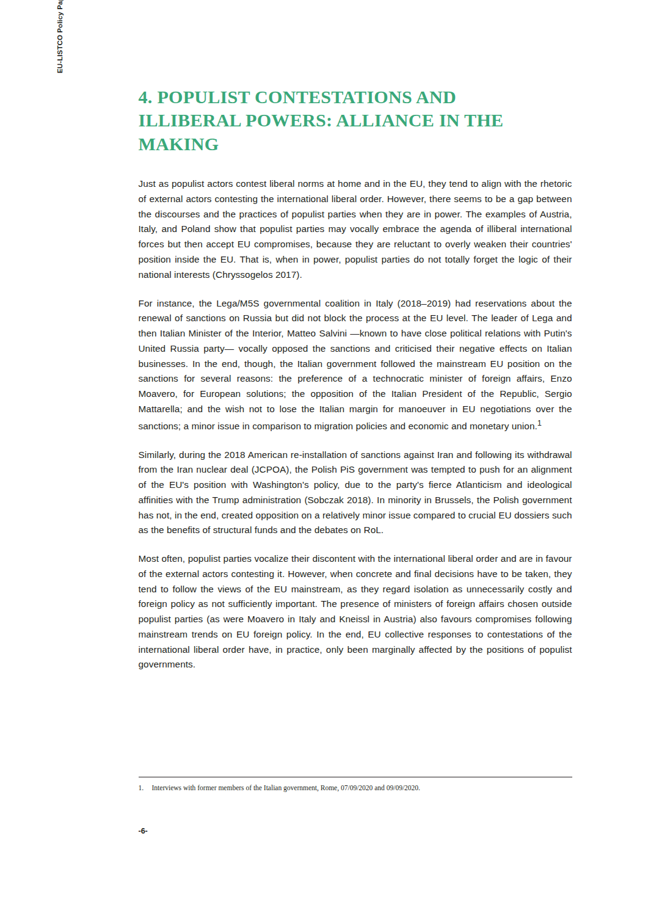EU-LISTCO Policy Paper Series. 08. November 2020
4. POPULIST CONTESTATIONS AND
ILLIBERAL POWERS: ALLIANCE IN THE
MAKING
Just as populist actors contest liberal norms at home and in the EU, they tend to align with the rhetoric of external actors contesting the international liberal order. However, there seems to be a gap between the discourses and the practices of populist parties when they are in power. The examples of Austria, Italy, and Poland show that populist parties may vocally embrace the agenda of illiberal international forces but then accept EU compromises, because they are reluctant to overly weaken their countries' position inside the EU. That is, when in power, populist parties do not totally forget the logic of their national interests (Chryssogelos 2017).
For instance, the Lega/M5S governmental coalition in Italy (2018–2019) had reservations about the renewal of sanctions on Russia but did not block the process at the EU level. The leader of Lega and then Italian Minister of the Interior, Matteo Salvini —known to have close political relations with Putin's United Russia party— vocally opposed the sanctions and criticised their negative effects on Italian businesses. In the end, though, the Italian government followed the mainstream EU position on the sanctions for several reasons: the preference of a technocratic minister of foreign affairs, Enzo Moavero, for European solutions; the opposition of the Italian President of the Republic, Sergio Mattarella; and the wish not to lose the Italian margin for manoeuver in EU negotiations over the sanctions; a minor issue in comparison to migration policies and economic and monetary union.1
Similarly, during the 2018 American re-installation of sanctions against Iran and following its withdrawal from the Iran nuclear deal (JCPOA), the Polish PiS government was tempted to push for an alignment of the EU's position with Washington's policy, due to the party's fierce Atlanticism and ideological affinities with the Trump administration (Sobczak 2018). In minority in Brussels, the Polish government has not, in the end, created opposition on a relatively minor issue compared to crucial EU dossiers such as the benefits of structural funds and the debates on RoL.
Most often, populist parties vocalize their discontent with the international liberal order and are in favour of the external actors contesting it. However, when concrete and final decisions have to be taken, they tend to follow the views of the EU mainstream, as they regard isolation as unnecessarily costly and foreign policy as not sufficiently important. The presence of ministers of foreign affairs chosen outside populist parties (as were Moavero in Italy and Kneissl in Austria) also favours compromises following mainstream trends on EU foreign policy. In the end, EU collective responses to contestations of the international liberal order have, in practice, only been marginally affected by the positions of populist governments.
1. Interviews with former members of the Italian government, Rome, 07/09/2020 and 09/09/2020.
-6-